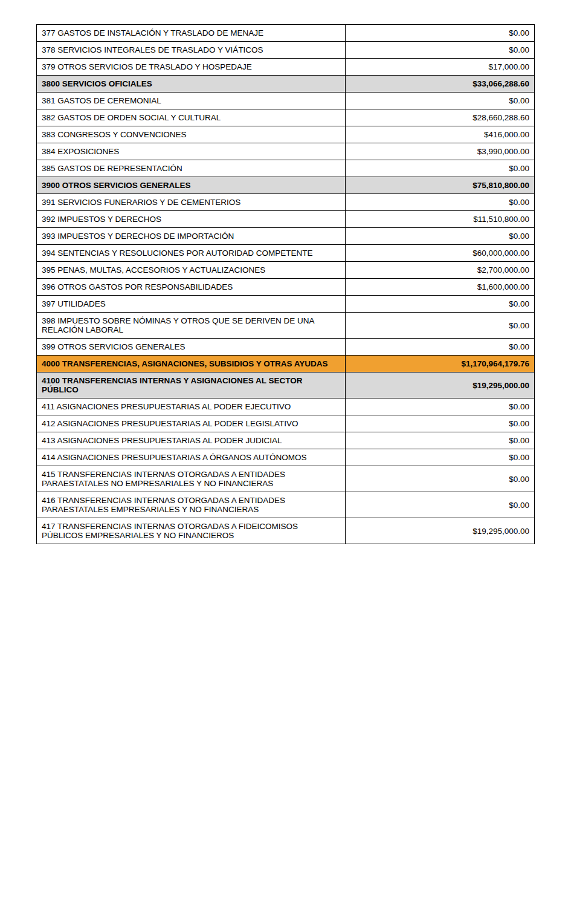| 377 GASTOS DE INSTALACIÓN Y TRASLADO DE MENAJE | $0.00 |
| 378 SERVICIOS INTEGRALES DE TRASLADO Y VIÁTICOS | $0.00 |
| 379 OTROS SERVICIOS DE TRASLADO Y HOSPEDAJE | $17,000.00 |
| 3800 SERVICIOS OFICIALES | $33,066,288.60 |
| 381 GASTOS DE CEREMONIAL | $0.00 |
| 382 GASTOS DE ORDEN SOCIAL Y CULTURAL | $28,660,288.60 |
| 383 CONGRESOS Y CONVENCIONES | $416,000.00 |
| 384 EXPOSICIONES | $3,990,000.00 |
| 385 GASTOS DE REPRESENTACIÓN | $0.00 |
| 3900 OTROS SERVICIOS GENERALES | $75,810,800.00 |
| 391 SERVICIOS FUNERARIOS Y DE CEMENTERIOS | $0.00 |
| 392 IMPUESTOS Y DERECHOS | $11,510,800.00 |
| 393 IMPUESTOS Y DERECHOS DE IMPORTACIÓN | $0.00 |
| 394 SENTENCIAS Y RESOLUCIONES POR AUTORIDAD COMPETENTE | $60,000,000.00 |
| 395 PENAS, MULTAS, ACCESORIOS Y ACTUALIZACIONES | $2,700,000.00 |
| 396 OTROS GASTOS POR RESPONSABILIDADES | $1,600,000.00 |
| 397 UTILIDADES | $0.00 |
| 398 IMPUESTO SOBRE NÓMINAS Y OTROS QUE SE DERIVEN DE UNA RELACIÓN LABORAL | $0.00 |
| 399 OTROS SERVICIOS GENERALES | $0.00 |
| 4000 TRANSFERENCIAS, ASIGNACIONES, SUBSIDIOS Y OTRAS AYUDAS | $1,170,964,179.76 |
| 4100 TRANSFERENCIAS INTERNAS Y ASIGNACIONES AL SECTOR PÚBLICO | $19,295,000.00 |
| 411 ASIGNACIONES PRESUPUESTARIAS AL PODER EJECUTIVO | $0.00 |
| 412 ASIGNACIONES PRESUPUESTARIAS AL PODER LEGISLATIVO | $0.00 |
| 413 ASIGNACIONES PRESUPUESTARIAS AL PODER JUDICIAL | $0.00 |
| 414 ASIGNACIONES PRESUPUESTARIAS A ÓRGANOS AUTÓNOMOS | $0.00 |
| 415 TRANSFERENCIAS INTERNAS OTORGADAS A ENTIDADES PARAESTATALES NO EMPRESARIALES Y NO FINANCIERAS | $0.00 |
| 416 TRANSFERENCIAS INTERNAS OTORGADAS A ENTIDADES PARAESTATALES EMPRESARIALES Y NO FINANCIERAS | $0.00 |
| 417 TRANSFERENCIAS INTERNAS OTORGADAS A FIDEICOMISOS PÚBLICOS EMPRESARIALES Y NO FINANCIEROS | $19,295,000.00 |